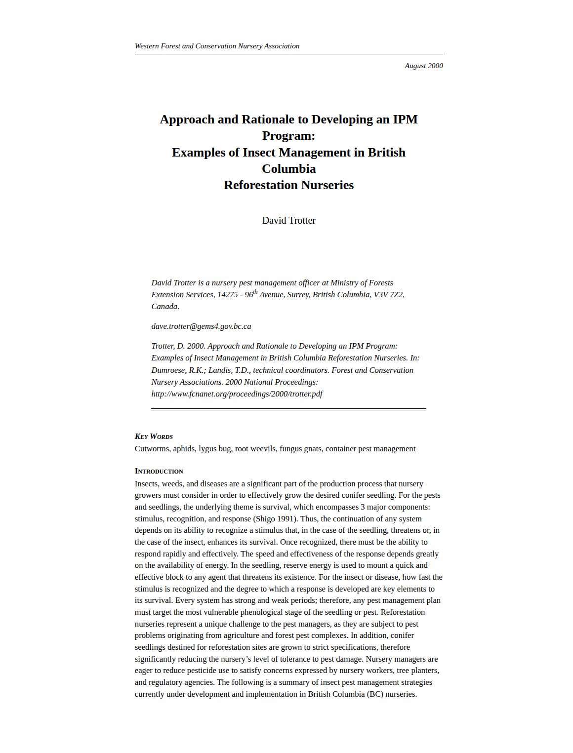Western Forest and Conservation Nursery Association
August 2000
Approach and Rationale to Developing an IPM Program:
Examples of Insect Management in British Columbia
Reforestation Nurseries
David Trotter
David Trotter is a nursery pest management officer at Ministry of Forests Extension Services, 14275 - 96th Avenue, Surrey, British Columbia, V3V 7Z2, Canada.
dave.trotter@gems4.gov.bc.ca
Trotter, D. 2000. Approach and Rationale to Developing an IPM Program: Examples of Insect Management in British Columbia Reforestation Nurseries. In: Dumroese, R.K.; Landis, T.D., technical coordinators. Forest and Conservation Nursery Associations. 2000 National Proceedings: http://www.fcnanet.org/proceedings/2000/trotter.pdf
Key Words
Cutworms, aphids, lygus bug, root weevils, fungus gnats, container pest management
Introduction
Insects, weeds, and diseases are a significant part of the production process that nursery growers must consider in order to effectively grow the desired conifer seedling. For the pests and seedlings, the underlying theme is survival, which encompasses 3 major components: stimulus, recognition, and response (Shigo 1991). Thus, the continuation of any system depends on its ability to recognize a stimulus that, in the case of the seedling, threatens or, in the case of the insect, enhances its survival. Once recognized, there must be the ability to respond rapidly and effectively. The speed and effectiveness of the response depends greatly on the availability of energy. In the seedling, reserve energy is used to mount a quick and effective block to any agent that threatens its existence. For the insect or disease, how fast the stimulus is recognized and the degree to which a response is developed are key elements to its survival. Every system has strong and weak periods; therefore, any pest management plan must target the most vulnerable phenological stage of the seedling or pest. Reforestation nurseries represent a unique challenge to the pest managers, as they are subject to pest problems originating from agriculture and forest pest complexes. In addition, conifer seedlings destined for reforestation sites are grown to strict specifications, therefore significantly reducing the nursery’s level of tolerance to pest damage. Nursery managers are eager to reduce pesticide use to satisfy concerns expressed by nursery workers, tree planters, and regulatory agencies. The following is a summary of insect pest management strategies currently under development and implementation in British Columbia (BC) nurseries.